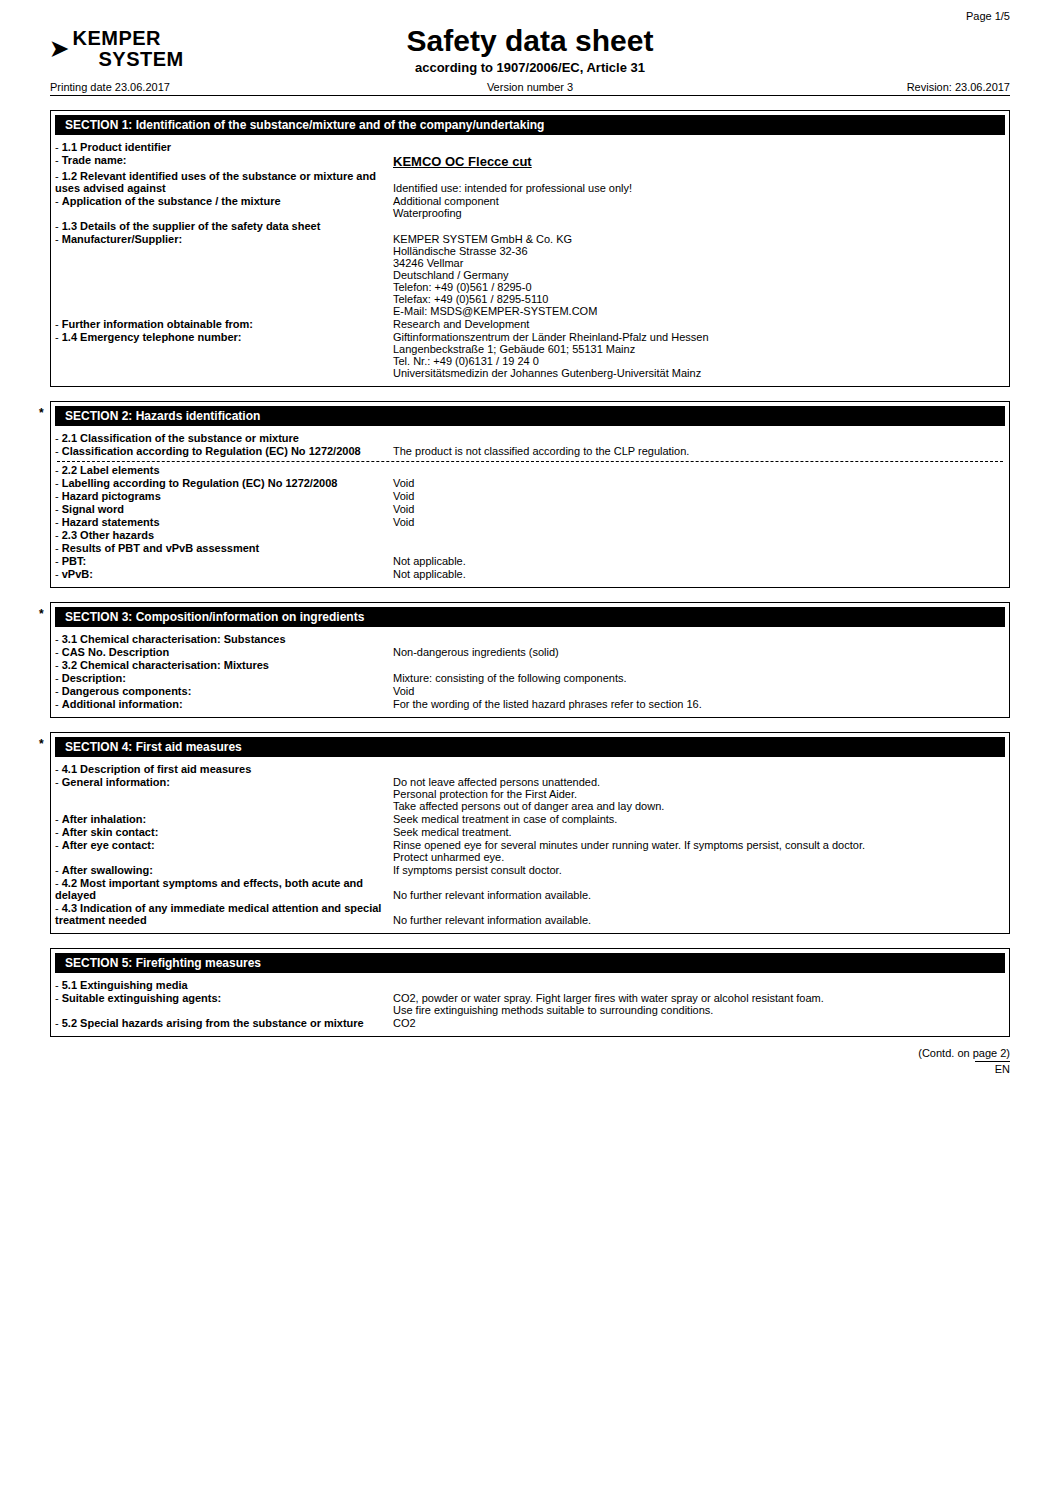Page 1/5
➤ KEMPER SYSTEM
Safety data sheet
according to 1907/2006/EC, Article 31
Printing date 23.06.2017
Version number 3
Revision: 23.06.2017
SECTION 1: Identification of the substance/mixture and of the company/undertaking
| - 1.1 Product identifier | |
| - Trade name: | KEMCO OC Flecce cut |
| - 1.2 Relevant identified uses of the substance or mixture and uses advised against | Identified use: intended for professional use only! |
| - Application of the substance / the mixture | Additional component Waterproofing |
| - 1.3 Details of the supplier of the safety data sheet | |
| - Manufacturer/Supplier: | KEMPER SYSTEM GmbH & Co. KG Holländische Strasse 32-36 34246 Vellmar Deutschland / Germany Telefon: +49 (0)561 / 8295-0 Telefax: +49 (0)561 / 8295-5110 E-Mail: MSDS@KEMPER-SYSTEM.COM |
| - Further information obtainable from: | Research and Development |
| - 1.4 Emergency telephone number: | Giftinformationszentrum der Länder Rheinland-Pfalz und Hessen Langenbeckstraße 1; Gebäude 601; 55131 Mainz Tel. Nr.: +49 (0)6131 / 19 24 0 Universitätsmedizin der Johannes Gutenberg-Universität Mainz |
*
SECTION 2: Hazards identification
| - 2.1 Classification of the substance or mixture | |
| - Classification according to Regulation (EC) No 1272/2008 | The product is not classified according to the CLP regulation. |
| - 2.2 Label elements | |
| - Labelling according to Regulation (EC) No 1272/2008 | Void |
| - Hazard pictograms | Void |
| - Signal word | Void |
| - Hazard statements | Void |
| - 2.3 Other hazards | |
| - Results of PBT and vPvB assessment | |
| - PBT: | Not applicable. |
| - vPvB: | Not applicable. |
*
SECTION 3: Composition/information on ingredients
| - 3.1 Chemical characterisation: Substances | |
| - CAS No. Description | Non-dangerous ingredients (solid) |
| - 3.2 Chemical characterisation: Mixtures | |
| - Description: | Mixture: consisting of the following components. |
| - Dangerous components: | Void |
| - Additional information: | For the wording of the listed hazard phrases refer to section 16. |
*
SECTION 4: First aid measures
| - 4.1 Description of first aid measures | |
| - General information: | Do not leave affected persons unattended. Personal protection for the First Aider. Take affected persons out of danger area and lay down. |
| - After inhalation: | Seek medical treatment in case of complaints. |
| - After skin contact: | Seek medical treatment. |
| - After eye contact: | Rinse opened eye for several minutes under running water. If symptoms persist, consult a doctor. Protect unharmed eye. |
| - After swallowing: | If symptoms persist consult doctor. |
| - 4.2 Most important symptoms and effects, both acute and delayed | No further relevant information available. |
| - 4.3 Indication of any immediate medical attention and special treatment needed | No further relevant information available. |
SECTION 5: Firefighting measures
| - 5.1 Extinguishing media | |
| - Suitable extinguishing agents: | CO2, powder or water spray. Fight larger fires with water spray or alcohol resistant foam. Use fire extinguishing methods suitable to surrounding conditions. |
| - 5.2 Special hazards arising from the substance or mixture | CO2 |
(Contd. on page 2)
EN